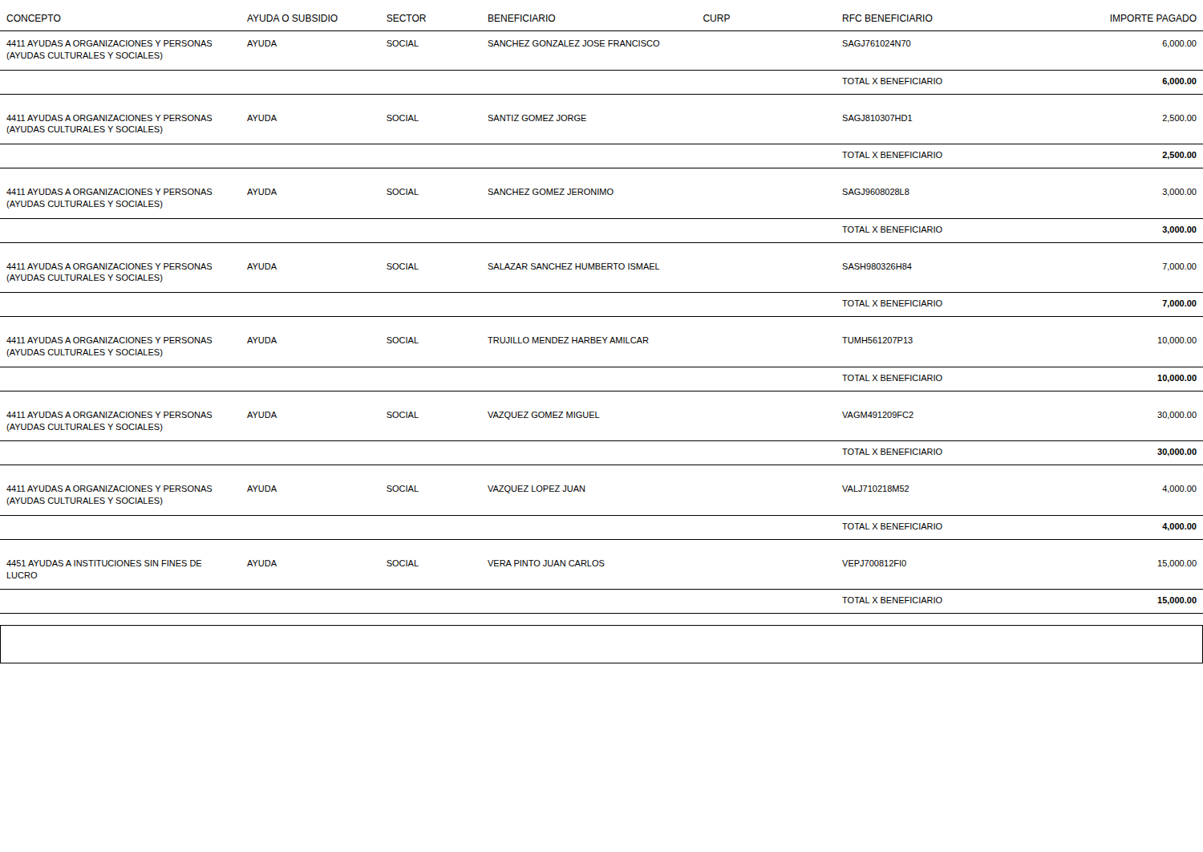| CONCEPTO | AYUDA O SUBSIDIO | SECTOR | BENEFICIARIO | CURP | RFC BENEFICIARIO | IMPORTE PAGADO |
| --- | --- | --- | --- | --- | --- | --- |
| 4411 AYUDAS A ORGANIZACIONES Y PERSONAS (AYUDAS CULTURALES Y SOCIALES) | AYUDA | SOCIAL | SANCHEZ GONZALEZ JOSE FRANCISCO | | SAGJ761024N70 | 6,000.00 |
| | TOTAL X BENEFICIARIO | 6,000.00 |
| 4411 AYUDAS A ORGANIZACIONES Y PERSONAS (AYUDAS CULTURALES Y SOCIALES) | AYUDA | SOCIAL | SANTIZ GOMEZ JORGE | | SAGJ810307HD1 | 2,500.00 |
| | TOTAL X BENEFICIARIO | 2,500.00 |
| 4411 AYUDAS A ORGANIZACIONES Y PERSONAS (AYUDAS CULTURALES Y SOCIALES) | AYUDA | SOCIAL | SANCHEZ GOMEZ JERONIMO | | SAGJ9608028L8 | 3,000.00 |
| | TOTAL X BENEFICIARIO | 3,000.00 |
| 4411 AYUDAS A ORGANIZACIONES Y PERSONAS (AYUDAS CULTURALES Y SOCIALES) | AYUDA | SOCIAL | SALAZAR SANCHEZ HUMBERTO ISMAEL | | SASH980326H84 | 7,000.00 |
| | TOTAL X BENEFICIARIO | 7,000.00 |
| 4411 AYUDAS A ORGANIZACIONES Y PERSONAS (AYUDAS CULTURALES Y SOCIALES) | AYUDA | SOCIAL | TRUJILLO MENDEZ HARBEY AMILCAR | | TUMH561207P13 | 10,000.00 |
| | TOTAL X BENEFICIARIO | 10,000.00 |
| 4411 AYUDAS A ORGANIZACIONES Y PERSONAS (AYUDAS CULTURALES Y SOCIALES) | AYUDA | SOCIAL | VAZQUEZ GOMEZ MIGUEL | | VAGM491209FC2 | 30,000.00 |
| | TOTAL X BENEFICIARIO | 30,000.00 |
| 4411 AYUDAS A ORGANIZACIONES Y PERSONAS (AYUDAS CULTURALES Y SOCIALES) | AYUDA | SOCIAL | VAZQUEZ LOPEZ JUAN | | VALJ710218M52 | 4,000.00 |
| | TOTAL X BENEFICIARIO | 4,000.00 |
| 4451 AYUDAS A INSTITUCIONES SIN FINES DE LUCRO | AYUDA | SOCIAL | VERA PINTO JUAN CARLOS | | VEPJ700812FI0 | 15,000.00 |
| | TOTAL X BENEFICIARIO | 15,000.00 |